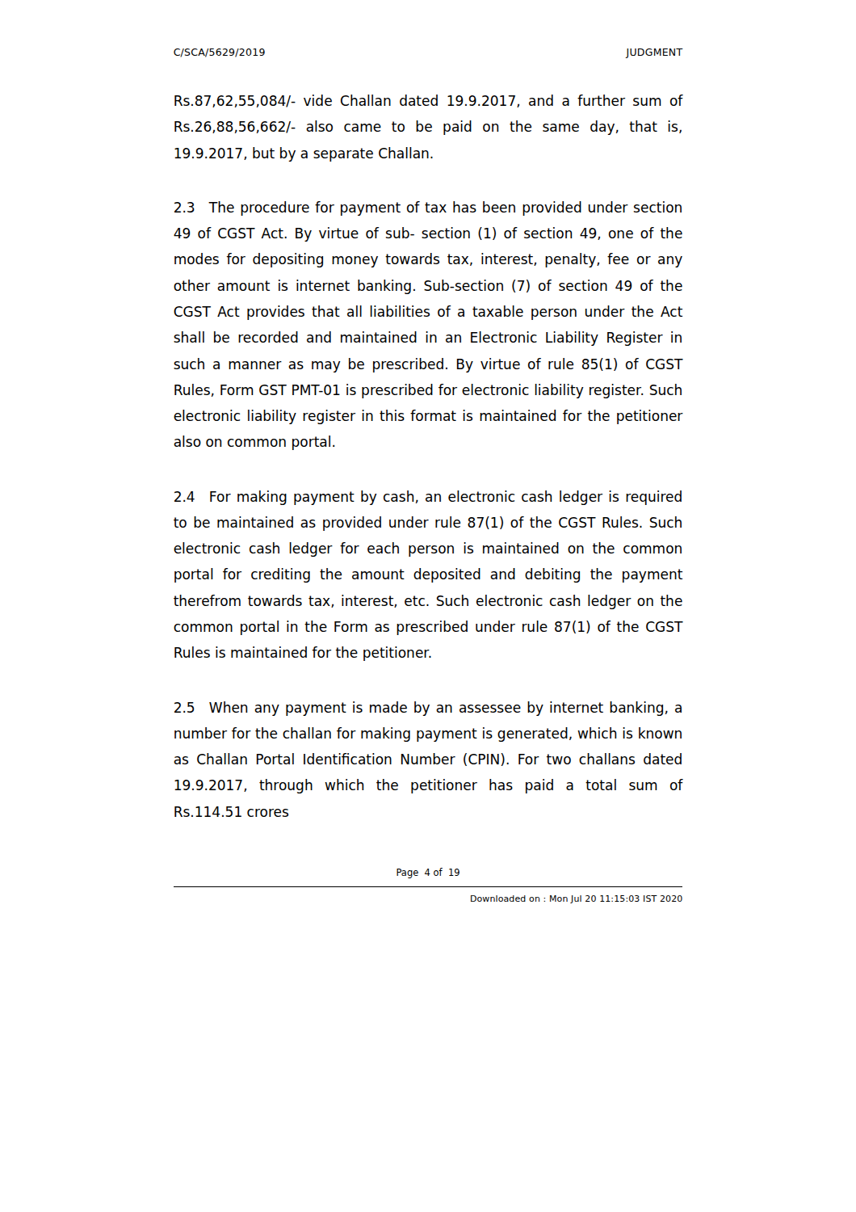C/SCA/5629/2019 JUDGMENT
Rs.87,62,55,084/- vide Challan dated 19.9.2017, and a further sum of Rs.26,88,56,662/- also came to be paid on the same day, that is, 19.9.2017, but by a separate Challan.
2.3 The procedure for payment of tax has been provided under section 49 of CGST Act. By virtue of sub- section (1) of section 49, one of the modes for depositing money towards tax, interest, penalty, fee or any other amount is internet banking. Sub-section (7) of section 49 of the CGST Act provides that all liabilities of a taxable person under the Act shall be recorded and maintained in an Electronic Liability Register in such a manner as may be prescribed. By virtue of rule 85(1) of CGST Rules, Form GST PMT-01 is prescribed for electronic liability register. Such electronic liability register in this format is maintained for the petitioner also on common portal.
2.4 For making payment by cash, an electronic cash ledger is required to be maintained as provided under rule 87(1) of the CGST Rules. Such electronic cash ledger for each person is maintained on the common portal for crediting the amount deposited and debiting the payment therefrom towards tax, interest, etc. Such electronic cash ledger on the common portal in the Form as prescribed under rule 87(1) of the CGST Rules is maintained for the petitioner.
2.5 When any payment is made by an assessee by internet banking, a number for the challan for making payment is generated, which is known as Challan Portal Identification Number (CPIN). For two challans dated 19.9.2017, through which the petitioner has paid a total sum of Rs.114.51 crores
Page 4 of 19
Downloaded on : Mon Jul 20 11:15:03 IST 2020